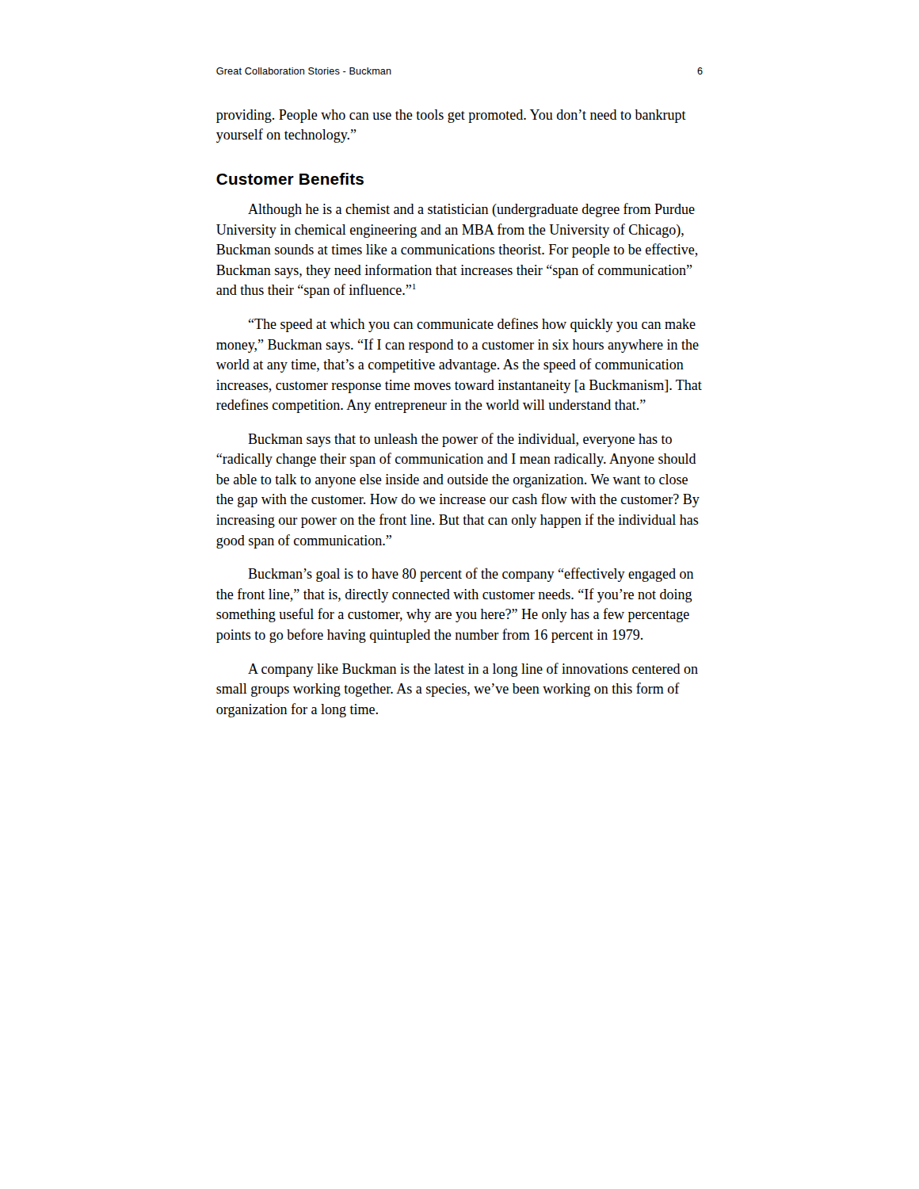Great Collaboration Stories - Buckman 6
providing. People who can use the tools get promoted. You don’t need to bankrupt yourself on technology.”
Customer Benefits
Although he is a chemist and a statistician (undergraduate degree from Purdue University in chemical engineering and an MBA from the University of Chicago), Buckman sounds at times like a communications theorist. For people to be effective, Buckman says, they need information that increases their “span of communication” and thus their “span of influence.”1
“The speed at which you can communicate defines how quickly you can make money,” Buckman says. “If I can respond to a customer in six hours anywhere in the world at any time, that’s a competitive advantage. As the speed of communication increases, customer response time moves toward instantaneity [a Buckmanism]. That redefines competition. Any entrepreneur in the world will understand that.”
Buckman says that to unleash the power of the individual, everyone has to “radically change their span of communication and I mean radically. Anyone should be able to talk to anyone else inside and outside the organization. We want to close the gap with the customer. How do we increase our cash flow with the customer? By increasing our power on the front line. But that can only happen if the individual has good span of communication.”
Buckman’s goal is to have 80 percent of the company “effectively engaged on the front line,” that is, directly connected with customer needs. “If you’re not doing something useful for a customer, why are you here?” He only has a few percentage points to go before having quintupled the number from 16 percent in 1979.
A company like Buckman is the latest in a long line of innovations centered on small groups working together. As a species, we’ve been working on this form of organization for a long time.